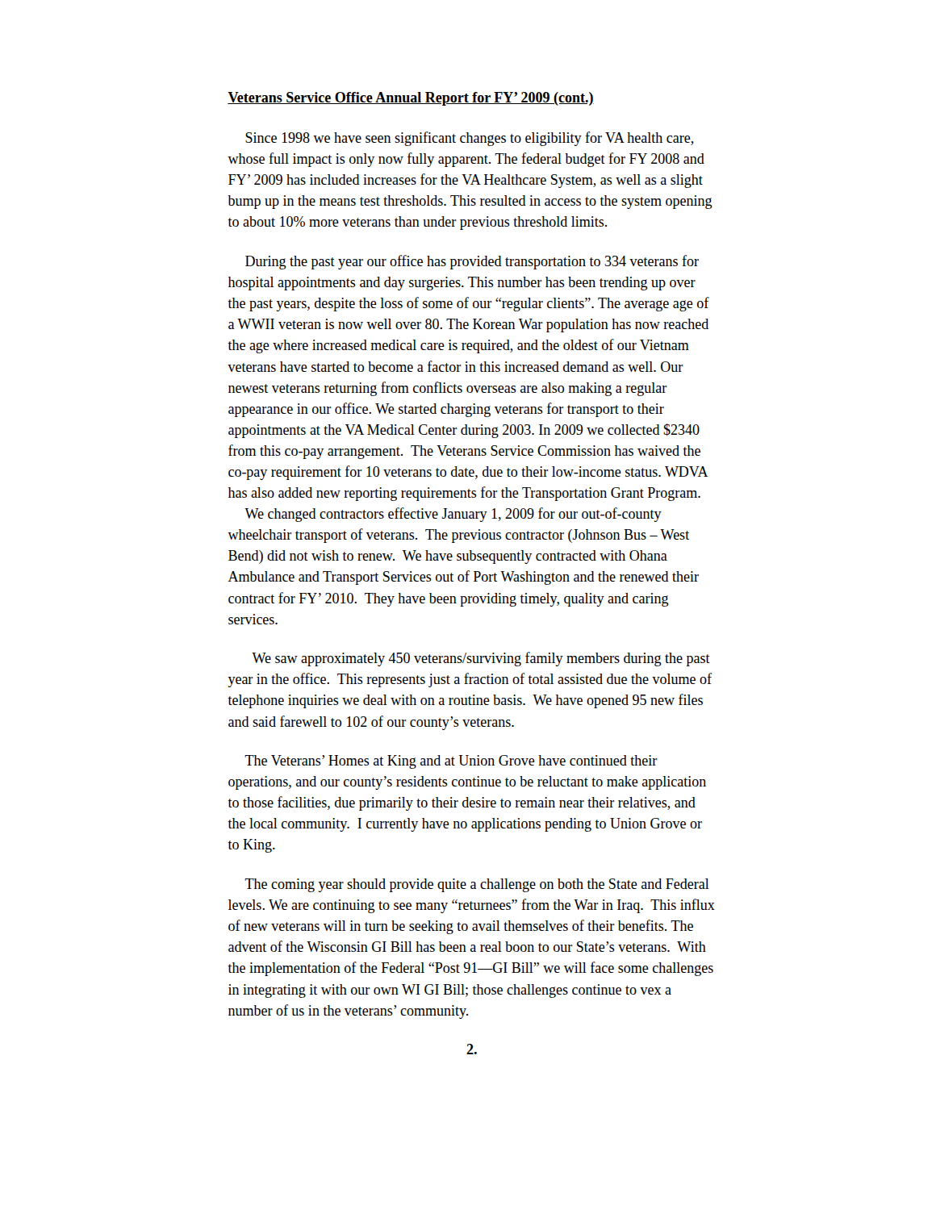Veterans Service Office Annual Report for FY’ 2009 (cont.)
Since 1998 we have seen significant changes to eligibility for VA health care, whose full impact is only now fully apparent. The federal budget for FY 2008 and FY’ 2009 has included increases for the VA Healthcare System, as well as a slight bump up in the means test thresholds. This resulted in access to the system opening to about 10% more veterans than under previous threshold limits.
During the past year our office has provided transportation to 334 veterans for hospital appointments and day surgeries. This number has been trending up over the past years, despite the loss of some of our “regular clients”. The average age of a WWII veteran is now well over 80. The Korean War population has now reached the age where increased medical care is required, and the oldest of our Vietnam veterans have started to become a factor in this increased demand as well. Our newest veterans returning from conflicts overseas are also making a regular appearance in our office. We started charging veterans for transport to their appointments at the VA Medical Center during 2003. In 2009 we collected $2340 from this co-pay arrangement. The Veterans Service Commission has waived the co-pay requirement for 10 veterans to date, due to their low-income status. WDVA has also added new reporting requirements for the Transportation Grant Program.
We changed contractors effective January 1, 2009 for our out-of-county wheelchair transport of veterans. The previous contractor (Johnson Bus – West Bend) did not wish to renew. We have subsequently contracted with Ohana Ambulance and Transport Services out of Port Washington and the renewed their contract for FY’ 2010. They have been providing timely, quality and caring services.
We saw approximately 450 veterans/surviving family members during the past year in the office. This represents just a fraction of total assisted due the volume of telephone inquiries we deal with on a routine basis. We have opened 95 new files and said farewell to 102 of our county’s veterans.
The Veterans’ Homes at King and at Union Grove have continued their operations, and our county’s residents continue to be reluctant to make application to those facilities, due primarily to their desire to remain near their relatives, and the local community. I currently have no applications pending to Union Grove or to King.
The coming year should provide quite a challenge on both the State and Federal levels. We are continuing to see many “returnees” from the War in Iraq. This influx of new veterans will in turn be seeking to avail themselves of their benefits. The advent of the Wisconsin GI Bill has been a real boon to our State’s veterans. With the implementation of the Federal “Post 91—GI Bill” we will face some challenges in integrating it with our own WI GI Bill; those challenges continue to vex a number of us in the veterans’ community.
2.